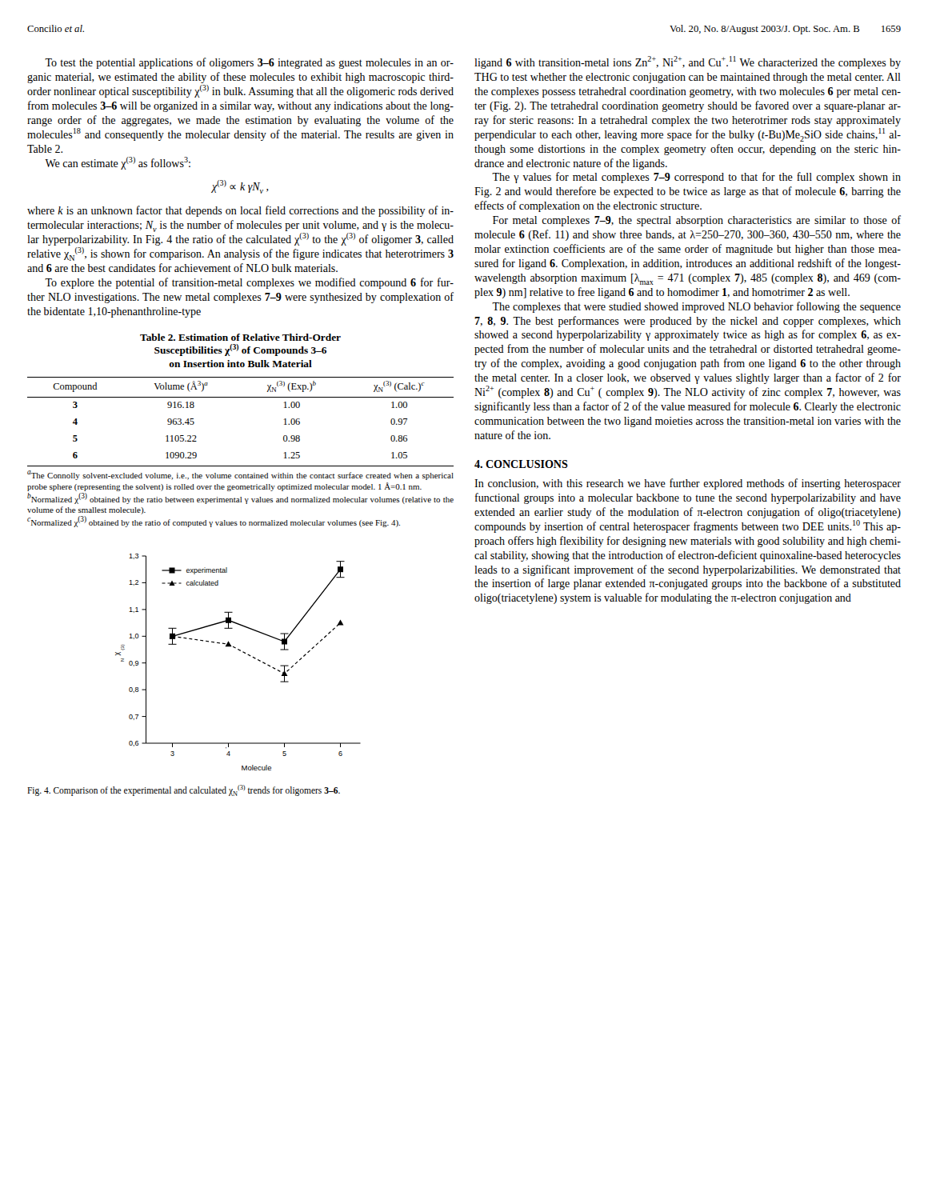Concilio et al.
Vol. 20, No. 8/August 2003/J. Opt. Soc. Am. B1659
To test the potential applications of oligomers 3–6 integrated as guest molecules in an organic material, we estimated the ability of these molecules to exhibit high macroscopic third-order nonlinear optical susceptibility χ(3) in bulk. Assuming that all the oligomeric rods derived from molecules 3–6 will be organized in a similar way, without any indications about the long-range order of the aggregates, we made the estimation by evaluating the volume of the molecules18 and consequently the molecular density of the material. The results are given in Table 2.
We can estimate χ(3) as follows3:
χ(3) ∝ k γNv ,
where k is an unknown factor that depends on local field corrections and the possibility of intermolecular interactions; Nv is the number of molecules per unit volume, and γ is the molecular hyperpolarizability. In Fig. 4 the ratio of the calculated χ(3) to the χ(3) of oligomer 3, called relative χN(3), is shown for comparison. An analysis of the figure indicates that heterotrimers 3 and 6 are the best candidates for achievement of NLO bulk materials.
To explore the potential of transition-metal complexes we modified compound 6 for further NLO investigations. The new metal complexes 7–9 were synthesized by complexation of the bidentate 1,10-phenanthroline-type
Table 2. Estimation of Relative Third-Order
Susceptibilities χ(3) of Compounds 3–6
on Insertion into Bulk Material
| Compound | Volume (Å 3 ) a | χ N (3) (Exp.) b | χ N (3) (Calc.) c |
| --- | --- | --- | --- |
| 3 | 916.18 | 1.00 | 1.00 |
| 4 | 963.45 | 1.06 | 0.97 |
| 5 | 1105.22 | 0.98 | 0.86 |
| 6 | 1090.29 | 1.25 | 1.05 |
aThe Connolly solvent-excluded volume, i.e., the volume contained within the contact surface created when a spherical probe sphere (representing the solvent) is rolled over the geometrically optimized molecular model. 1 Å=0.1 nm.
bNormalized χ(3) obtained by the ratio between experimental γ values and normalized molecular volumes (relative to the volume of the smallest molecule).
cNormalized χ(3) obtained by the ratio of computed γ values to normalized molecular volumes (see Fig. 4).
1,3 1,2 1,1 1,0 0,9 0,8 0,7 0,6 χ (3) N 3 4 5 6 Molecule ' experimental calculated
Fig. 4. Comparison of the experimental and calculated χN(3) trends for oligomers 3–6.
ligand 6 with transition-metal ions Zn2+, Ni2+, and Cu+.11 We characterized the complexes by THG to test whether the electronic conjugation can be maintained through the metal center. All the complexes possess tetrahedral coordination geometry, with two molecules 6 per metal center (Fig. 2). The tetrahedral coordination geometry should be favored over a square-planar array for steric reasons: In a tetrahedral complex the two heterotrimer rods stay approximately perpendicular to each other, leaving more space for the bulky (t-Bu)Me2SiO side chains,11 although some distortions in the complex geometry often occur, depending on the steric hindrance and electronic nature of the ligands.
The γ values for metal complexes 7–9 correspond to that for the full complex shown in Fig. 2 and would therefore be expected to be twice as large as that of molecule 6, barring the effects of complexation on the electronic structure.
For metal complexes 7–9, the spectral absorption characteristics are similar to those of molecule 6 (Ref. 11) and show three bands, at λ=250–270, 300–360, 430–550 nm, where the molar extinction coefficients are of the same order of magnitude but higher than those measured for ligand 6. Complexation, in addition, introduces an additional redshift of the longest-wavelength absorption maximum [λmax = 471 (complex 7), 485 (complex 8), and 469 (complex 9) nm] relative to free ligand 6 and to homodimer 1, and homotrimer 2 as well.
The complexes that were studied showed improved NLO behavior following the sequence 7, 8, 9. The best performances were produced by the nickel and copper complexes, which showed a second hyperpolarizability γ approximately twice as high as for complex 6, as expected from the number of molecular units and the tetrahedral or distorted tetrahedral geometry of the complex, avoiding a good conjugation path from one ligand 6 to the other through the metal center. In a closer look, we observed γ values slightly larger than a factor of 2 for Ni2+ (complex 8) and Cu+ ( complex 9). The NLO activity of zinc complex 7, however, was significantly less than a factor of 2 of the value measured for molecule 6. Clearly the electronic communication between the two ligand moieties across the transition-metal ion varies with the nature of the ion.
4. CONCLUSIONS
In conclusion, with this research we have further explored methods of inserting heterospacer functional groups into a molecular backbone to tune the second hyperpolarizability and have extended an earlier study of the modulation of π-electron conjugation of oligo(triacetylene) compounds by insertion of central heterospacer fragments between two DEE units.10 This approach offers high flexibility for designing new materials with good solubility and high chemical stability, showing that the introduction of electron-deficient quinoxaline-based heterocycles leads to a significant improvement of the second hyperpolarizabilities. We demonstrated that the insertion of large planar extended π-conjugated groups into the backbone of a substituted oligo(triacetylene) system is valuable for modulating the π-electron conjugation and